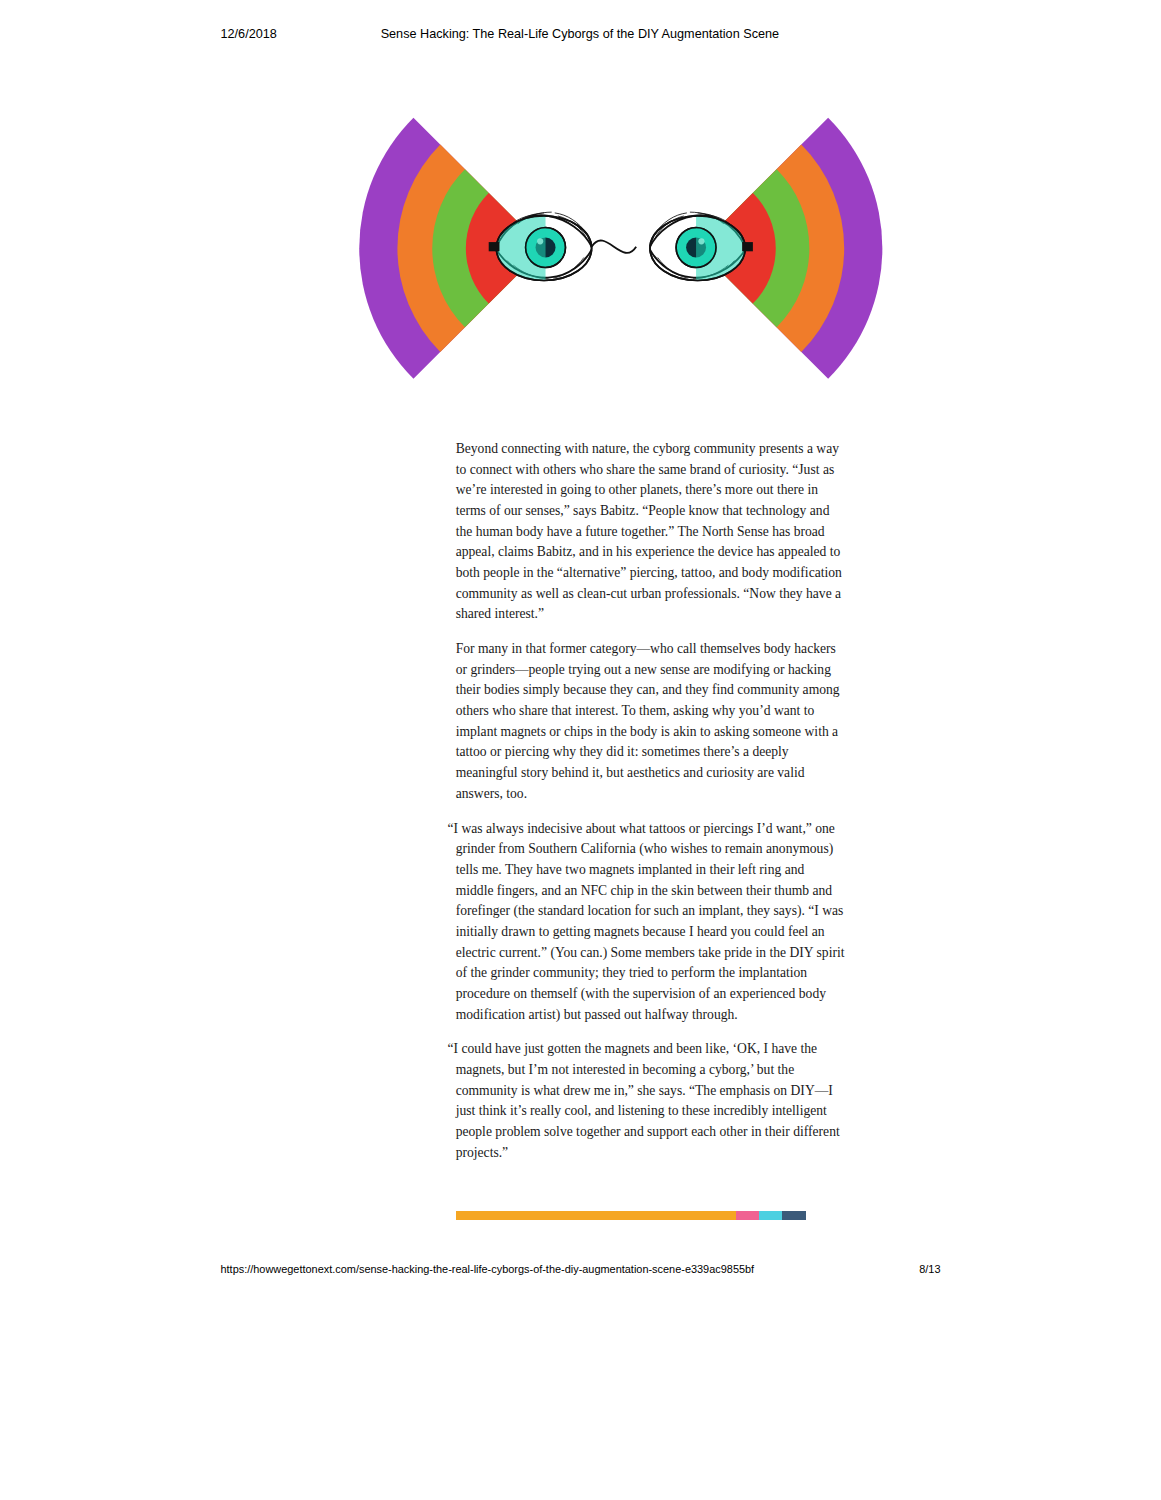12/6/2018 Sense Hacking: The Real-Life Cyborgs of the DIY Augmentation Scene
Beyond connecting with nature, the cyborg community presents a way to connect with others who share the same brand of curiosity. “Just as we’re interested in going to other planets, there’s more out there in terms of our senses,” says Babitz. “People know that technology and the human body have a future together.” The North Sense has broad appeal, claims Babitz, and in his experience the device has appealed to both people in the “alternative” piercing, tattoo, and body modification community as well as clean-cut urban professionals. “Now they have a shared interest.”
For many in that former category—who call themselves body hackers or grinders—people trying out a new sense are modifying or hacking their bodies simply because they can, and they find community among others who share that interest. To them, asking why you’d want to implant magnets or chips in the body is akin to asking someone with a tattoo or piercing why they did it: sometimes there’s a deeply meaningful story behind it, but aesthetics and curiosity are valid answers, too.
“I was always indecisive about what tattoos or piercings I’d want,” one grinder from Southern California (who wishes to remain anonymous) tells me. They have two magnets implanted in their left ring and middle fingers, and an NFC chip in the skin between their thumb and forefinger (the standard location for such an implant, they says). “I was initially drawn to getting magnets because I heard you could feel an electric current.” (You can.) Some members take pride in the DIY spirit of the grinder community; they tried to perform the implantation procedure on themself (with the supervision of an experienced body modification artist) but passed out halfway through.
“I could have just gotten the magnets and been like, ‘OK, I have the magnets, but I’m not interested in becoming a cyborg,’ but the community is what drew me in,” she says. “The emphasis on DIY—I just think it’s really cool, and listening to these incredibly intelligent people problem solve together and support each other in their different projects.”
https://howwegettonext.com/sense-hacking-the-real-life-cyborgs-of-the-diy-augmentation-scene-e339ac9855bf 8/13